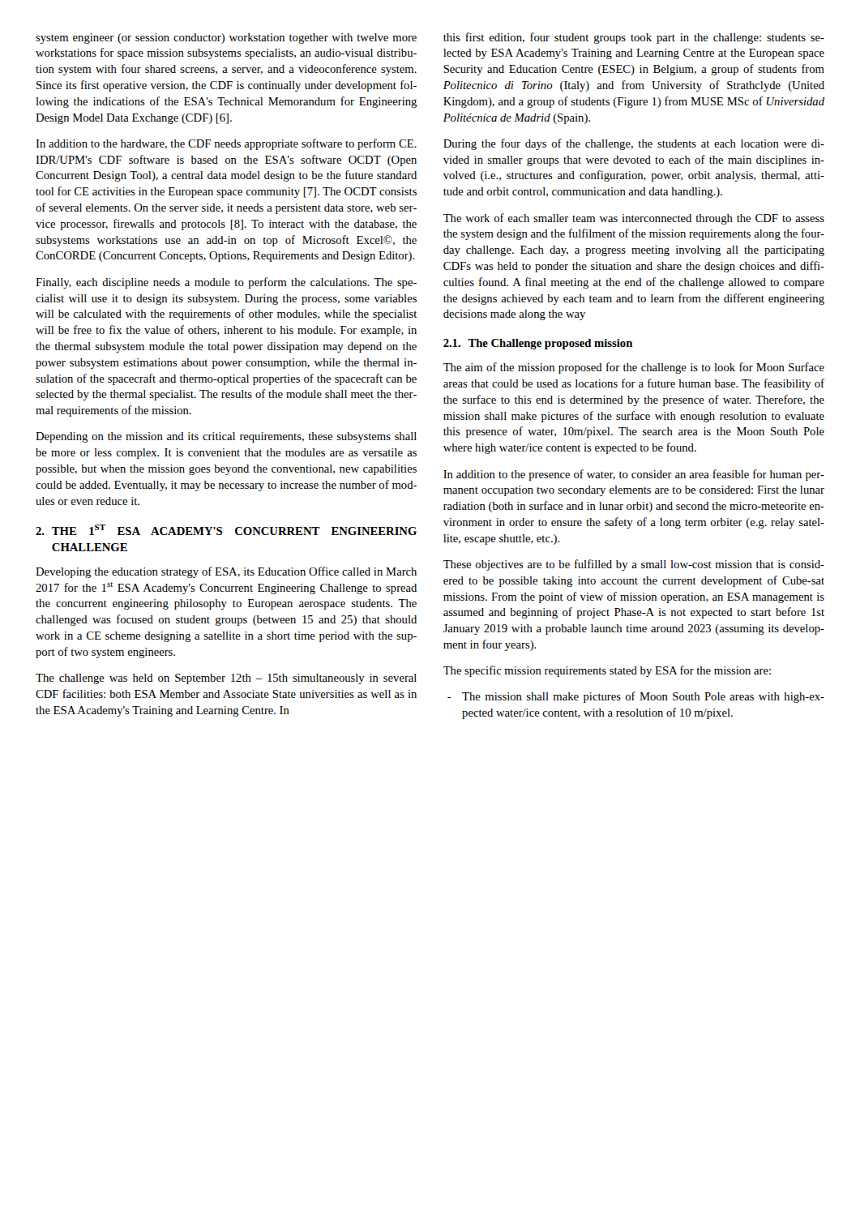system engineer (or session conductor) workstation together with twelve more workstations for space mission subsystems specialists, an audio-visual distribution system with four shared screens, a server, and a videoconference system. Since its first operative version, the CDF is continually under development following the indications of the ESA's Technical Memorandum for Engineering Design Model Data Exchange (CDF) [6].
In addition to the hardware, the CDF needs appropriate software to perform CE. IDR/UPM's CDF software is based on the ESA's software OCDT (Open Concurrent Design Tool), a central data model design to be the future standard tool for CE activities in the European space community [7]. The OCDT consists of several elements. On the server side, it needs a persistent data store, web service processor, firewalls and protocols [8]. To interact with the database, the subsystems workstations use an add-in on top of Microsoft Excel©, the ConCORDE (Concurrent Concepts, Options, Requirements and Design Editor).
Finally, each discipline needs a module to perform the calculations. The specialist will use it to design its subsystem. During the process, some variables will be calculated with the requirements of other modules, while the specialist will be free to fix the value of others, inherent to his module. For example, in the thermal subsystem module the total power dissipation may depend on the power subsystem estimations about power consumption, while the thermal insulation of the spacecraft and thermo-optical properties of the spacecraft can be selected by the thermal specialist. The results of the module shall meet the thermal requirements of the mission.
Depending on the mission and its critical requirements, these subsystems shall be more or less complex. It is convenient that the modules are as versatile as possible, but when the mission goes beyond the conventional, new capabilities could be added. Eventually, it may be necessary to increase the number of modules or even reduce it.
2. THE 1ST ESA ACADEMY'S CONCURRENT ENGINEERING CHALLENGE
Developing the education strategy of ESA, its Education Office called in March 2017 for the 1st ESA Academy's Concurrent Engineering Challenge to spread the concurrent engineering philosophy to European aerospace students. The challenged was focused on student groups (between 15 and 25) that should work in a CE scheme designing a satellite in a short time period with the support of two system engineers.
The challenge was held on September 12th – 15th simultaneously in several CDF facilities: both ESA Member and Associate State universities as well as in the ESA Academy's Training and Learning Centre. In
this first edition, four student groups took part in the challenge: students selected by ESA Academy's Training and Learning Centre at the European space Security and Education Centre (ESEC) in Belgium, a group of students from Politecnico di Torino (Italy) and from University of Strathclyde (United Kingdom), and a group of students (Figure 1) from MUSE MSc of Universidad Politécnica de Madrid (Spain).
During the four days of the challenge, the students at each location were divided in smaller groups that were devoted to each of the main disciplines involved (i.e., structures and configuration, power, orbit analysis, thermal, attitude and orbit control, communication and data handling.).
The work of each smaller team was interconnected through the CDF to assess the system design and the fulfilment of the mission requirements along the four-day challenge. Each day, a progress meeting involving all the participating CDFs was held to ponder the situation and share the design choices and difficulties found. A final meeting at the end of the challenge allowed to compare the designs achieved by each team and to learn from the different engineering decisions made along the way
2.1. The Challenge proposed mission
The aim of the mission proposed for the challenge is to look for Moon Surface areas that could be used as locations for a future human base. The feasibility of the surface to this end is determined by the presence of water. Therefore, the mission shall make pictures of the surface with enough resolution to evaluate this presence of water, 10m/pixel. The search area is the Moon South Pole where high water/ice content is expected to be found.
In addition to the presence of water, to consider an area feasible for human permanent occupation two secondary elements are to be considered: First the lunar radiation (both in surface and in lunar orbit) and second the micro-meteorite environment in order to ensure the safety of a long term orbiter (e.g. relay satellite, escape shuttle, etc.).
These objectives are to be fulfilled by a small low-cost mission that is considered to be possible taking into account the current development of Cube-sat missions. From the point of view of mission operation, an ESA management is assumed and beginning of project Phase-A is not expected to start before 1st January 2019 with a probable launch time around 2023 (assuming its development in four years).
The specific mission requirements stated by ESA for the mission are:
The mission shall make pictures of Moon South Pole areas with high-expected water/ice content, with a resolution of 10 m/pixel.